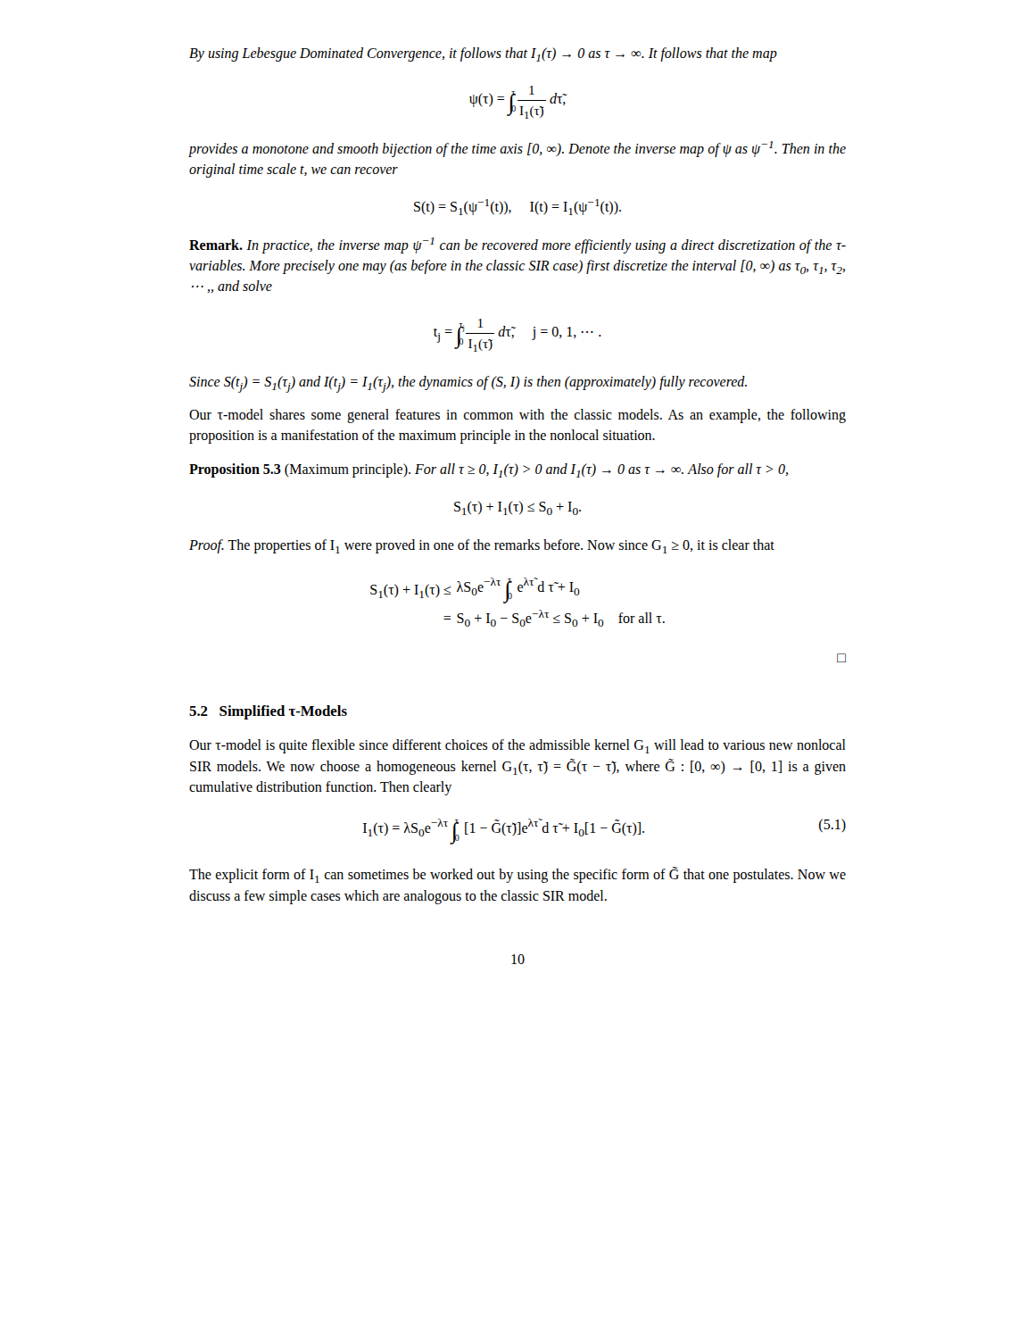By using Lebesgue Dominated Convergence, it follows that I1(τ) → 0 as τ → ∞. It follows that the map
ψ(τ) = ∫τ 01 I1(τ̃) dτ̃,
provides a monotone and smooth bijection of the time axis [0, ∞). Denote the inverse map of ψ as ψ−1. Then in the original time scale t, we can recover
S(t) = S1(ψ−1(t)), I(t) = I1(ψ−1(t)).
Remark. In practice, the inverse map ψ−1 can be recovered more efficiently using a direct discretization of the τ-variables. More precisely one may (as before in the classic SIR case) first discretize the interval [0, ∞) as τ0, τ1, τ2, ⋯ ,, and solve
tj = ∫τj 01 I1(τ̃) dτ̃, j = 0, 1, ⋯ .
Since S(tj) = S1(τj) and I(tj) = I1(τj), the dynamics of (S, I) is then (approximately) fully recovered.
Our τ-model shares some general features in common with the classic models. As an example, the following proposition is a manifestation of the maximum principle in the nonlocal situation.
Proposition 5.3 (Maximum principle). For all τ ≥ 0, I1(τ) > 0 and I1(τ) → 0 as τ → ∞. Also for all τ > 0,
S1(τ) + I1(τ) ≤ S0 + I0.
Proof. The properties of I1 were proved in one of the remarks before. Now since G1 ≥ 0, it is clear that
| S 1 (τ) + I 1 (τ) ≤ | λS 0 e −λτ ∫ τ 0 e λτ̃ d τ̃ + I 0 |
| = | S 0 + I 0 − S 0 e −λτ ≤ S 0 + I 0 for all τ. |
□
5.2 Simplified τ-Models
Our τ-model is quite flexible since different choices of the admissible kernel G1 will lead to various new nonlocal SIR models. We now choose a homogeneous kernel G1(τ, τ̃) = G̃(τ − τ̃), where G̃ : [0, ∞) → [0, 1] is a given cumulative distribution function. Then clearly
(5.1) I1(τ) = λS0e−λτ ∫τ 0 [1 − G̃(τ̃)]eλτ̃ d τ̃ + I0[1 − G̃(τ)].
The explicit form of I1 can sometimes be worked out by using the specific form of G̃ that one postulates. Now we discuss a few simple cases which are analogous to the classic SIR model.
10